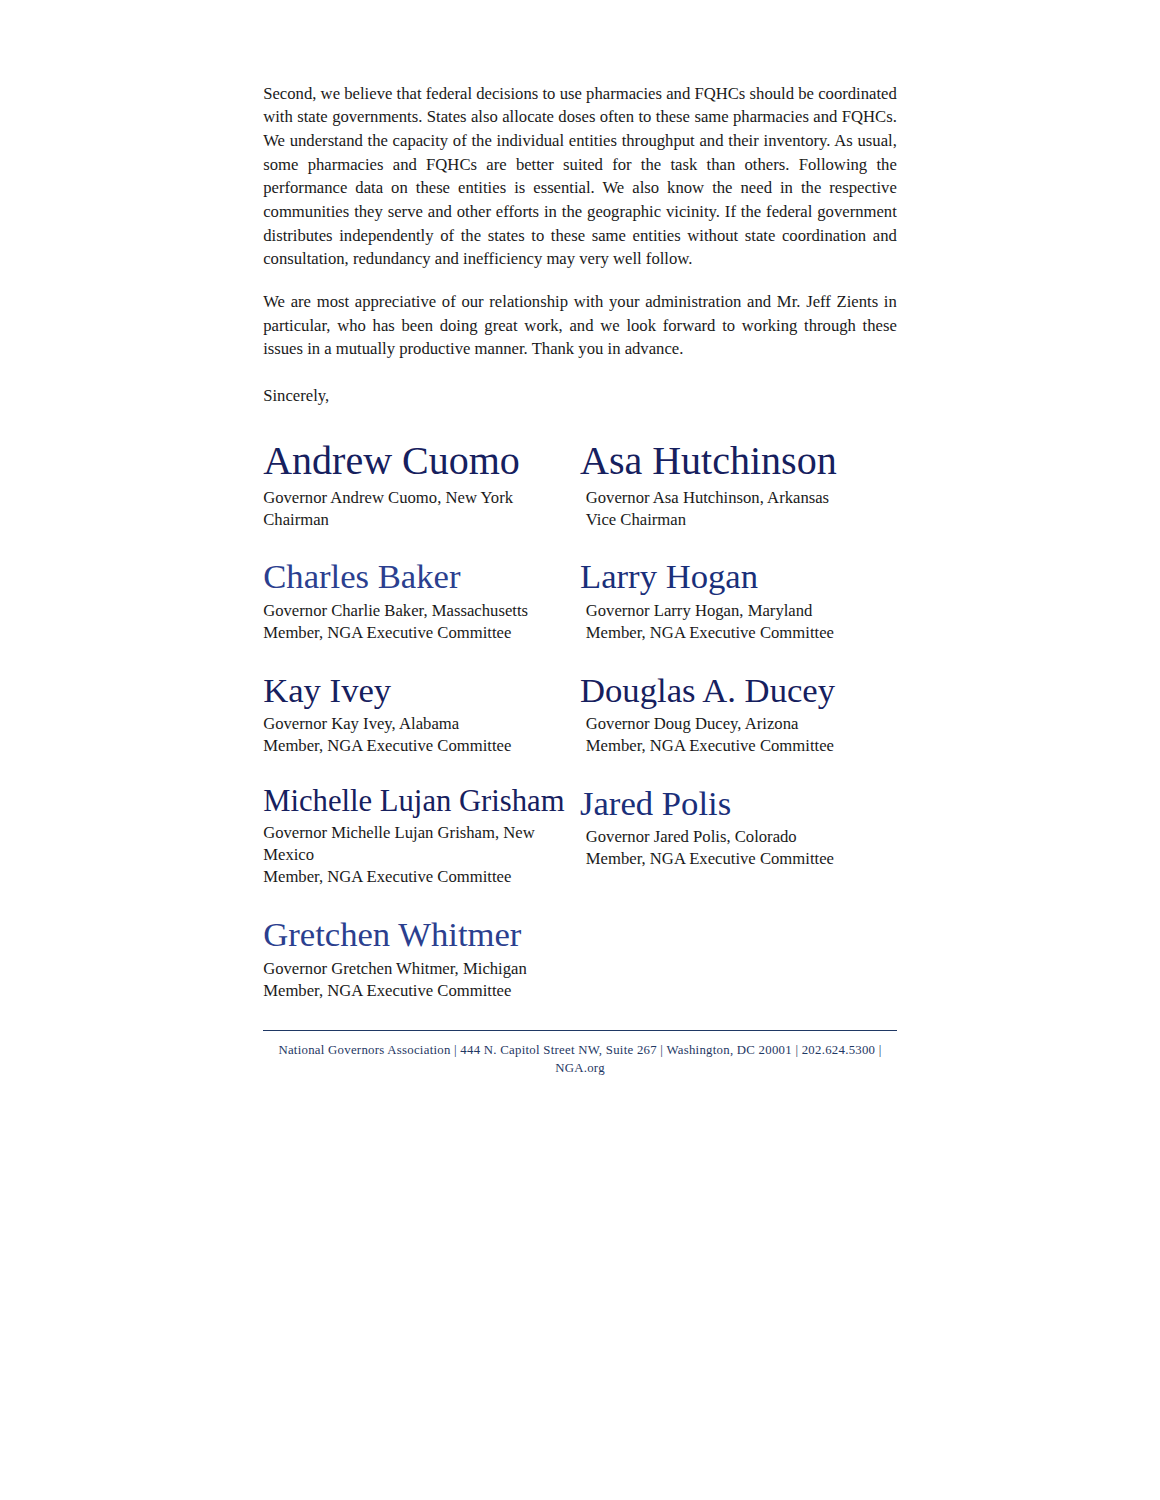Second, we believe that federal decisions to use pharmacies and FQHCs should be coordinated with state governments. States also allocate doses often to these same pharmacies and FQHCs. We understand the capacity of the individual entities throughput and their inventory. As usual, some pharmacies and FQHCs are better suited for the task than others. Following the performance data on these entities is essential. We also know the need in the respective communities they serve and other efforts in the geographic vicinity. If the federal government distributes independently of the states to these same entities without state coordination and consultation, redundancy and inefficiency may very well follow.
We are most appreciative of our relationship with your administration and Mr. Jeff Zients in particular, who has been doing great work, and we look forward to working through these issues in a mutually productive manner. Thank you in advance.
Sincerely,
| Andrew Cuomo Governor Andrew Cuomo, New York Chairman | Asa Hutchinson Governor Asa Hutchinson, Arkansas Vice Chairman |
| Charles Baker Governor Charlie Baker, Massachusetts Member, NGA Executive Committee | Larry Hogan Governor Larry Hogan, Maryland Member, NGA Executive Committee |
| Kay Ivey Governor Kay Ivey, Alabama Member, NGA Executive Committee | Douglas A. Ducey Governor Doug Ducey, Arizona Member, NGA Executive Committee |
| Michelle Lujan Grisham Governor Michelle Lujan Grisham, New Mexico Member, NGA Executive Committee | Jared Polis Governor Jared Polis, Colorado Member, NGA Executive Committee |
| Gretchen Whitmer Governor Gretchen Whitmer, Michigan Member, NGA Executive Committee | |
National Governors Association | 444 N. Capitol Street NW, Suite 267 | Washington, DC 20001 | 202.624.5300 | NGA.org